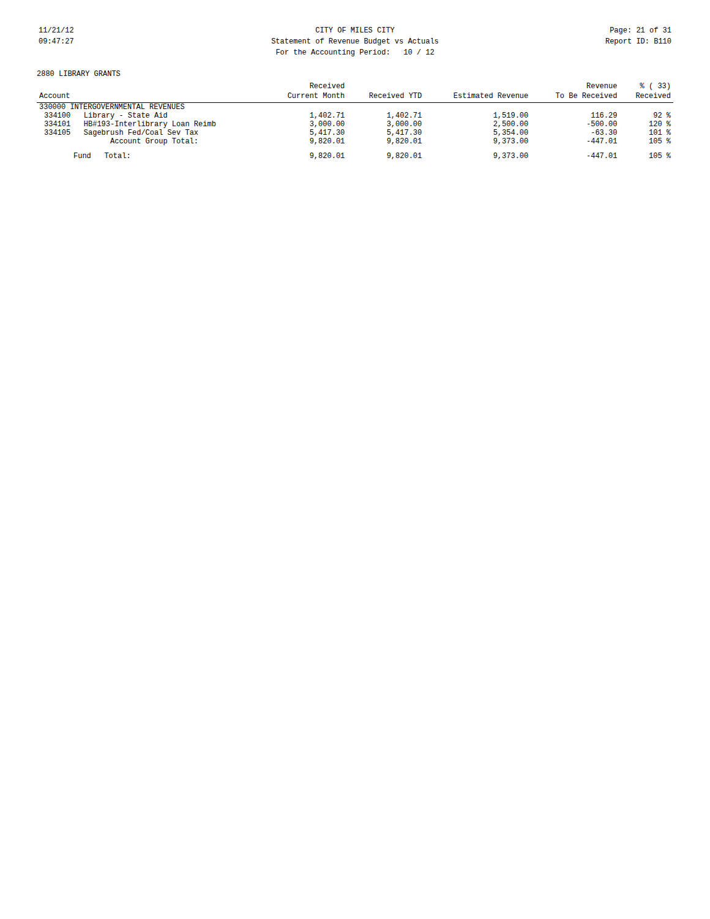| 11/21/12 | CITY OF MILES CITY | Page: 21 of 31 |
| 09:47:27 | Statement of Revenue Budget vs Actuals | Report ID: B110 |
| | For the Accounting Period: 10 / 12 | |
2880 LIBRARY GRANTS
| | Received | | | Revenue | % ( 33) |
| --- | --- | --- | --- | --- | --- |
| Account | Current Month | Received YTD | Estimated Revenue | To Be Received | Received |
| 330000 INTERGOVERNMENTAL REVENUES |
| 334100 | Library - State Aid | 1,402.71 | 1,402.71 | 1,519.00 | 116.29 | 92 % |
| 334101 | HB#193-Interlibrary Loan Reimb | 3,000.00 | 3,000.00 | 2,500.00 | -500.00 | 120 % |
| 334105 | Sagebrush Fed/Coal Sev Tax | 5,417.30 | 5,417.30 | 5,354.00 | -63.30 | 101 % |
| Account Group Total: | 9,820.01 | 9,820.01 | 9,373.00 | -447.01 | 105 % |
| Fund Total: | 9,820.01 | 9,820.01 | 9,373.00 | -447.01 | 105 % |